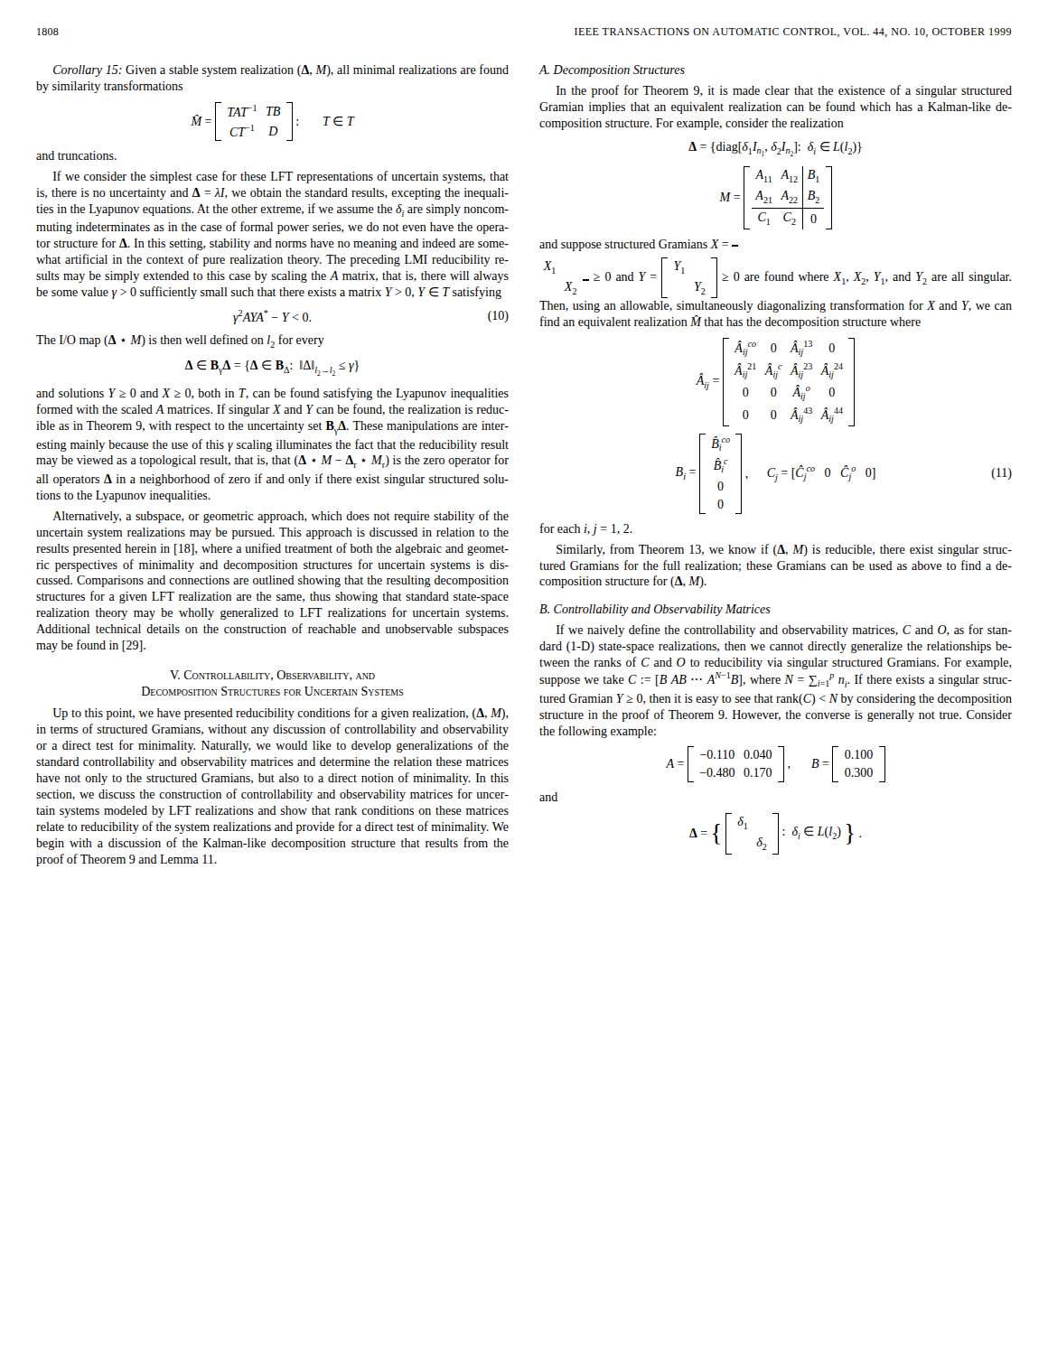1808 IEEE Transactions on Automatic Control, Vol. 44, No. 10, October 1999
Corollary 15: Given a stable system realization (Δ, M), all minimal realizations are found by similarity transformations
M̂ =
| TAT −1 | TB |
| CT −1 | D |
: T ∈ T
and truncations.
If we consider the simplest case for these LFT representations of uncertain systems, that is, there is no uncertainty and Δ = λI, we obtain the standard results, excepting the inequalities in the Lyapunov equations. At the other extreme, if we assume the δi are simply noncommuting indeterminates as in the case of formal power series, we do not even have the operator structure for Δ. In this setting, stability and norms have no meaning and indeed are somewhat artificial in the context of pure realization theory. The preceding LMI reducibility results may be simply extended to this case by scaling the A matrix, that is, there will always be some value γ > 0 sufficiently small such that there exists a matrix Y > 0, Y ∈ T satisfying
γ 2 AYA* − Y < 0. (10)
The I/O map (Δ ⋆ M) is then well defined on l 2 for every
Δ ∈ BγΔ = {Δ ∈ BΔ: ‖Δ‖l 2→l 2 ≤ γ}
and solutions Y ≥ 0 and X ≥ 0, both in T, can be found satisfying the Lyapunov inequalities formed with the scaled A matrices. If singular X and Y can be found, the realization is reducible as in Theorem 9, with respect to the uncertainty set BγΔ. These manipulations are interesting mainly because the use of this γ scaling illuminates the fact that the reducibility result may be viewed as a topological result, that is, that (Δ ⋆ M − Δr ⋆ Mr) is the zero operator for all operators Δ in a neighborhood of zero if and only if there exist singular structured solutions to the Lyapunov inequalities.
Alternatively, a subspace, or geometric approach, which does not require stability of the uncertain system realizations may be pursued. This approach is discussed in relation to the results presented herein in [18], where a unified treatment of both the algebraic and geometric perspectives of minimality and decomposition structures for uncertain systems is discussed. Comparisons and connections are outlined showing that the resulting decomposition structures for a given LFT realization are the same, thus showing that standard state-space realization theory may be wholly generalized to LFT realizations for uncertain systems. Additional technical details on the construction of reachable and unobservable subspaces may be found in [29].
V. Controllability, Observability, and
Decomposition Structures for Uncertain Systems
Up to this point, we have presented reducibility conditions for a given realization, (Δ, M), in terms of structured Gramians, without any discussion of controllability and observability or a direct test for minimality. Naturally, we would like to develop generalizations of the standard controllability and observability matrices and determine the relation these matrices have not only to the structured Gramians, but also to a direct notion of minimality. In this section, we discuss the construction of controllability and observability matrices for uncertain systems modeled by LFT realizations and show that rank conditions on these matrices relate to reducibility of the system realizations and provide for a direct test of minimality. We begin with a discussion of the Kalman-like decomposition structure that results from the proof of Theorem 9 and Lemma 11.
A. Decomposition Structures
In the proof for Theorem 9, it is made clear that the existence of a singular structured Gramian implies that an equivalent realization can be found which has a Kalman-like decomposition structure. For example, consider the realization
Δ = {diag[δ 1 In 1, δ 2 In 2]: δi ∈ L(l 2)}
M =
| A 11 | A 12 | B 1 |
| A 21 | A 22 | B 2 |
| C 1 | C 2 | 0 |
and suppose structured Gramians X =
| X 1 | |
| | X 2 |
≥ 0 and Y =
| Y 1 | |
| | Y 2 |
≥ 0 are found where X 1, X 2, Y 1, and Y 2 are all singular. Then, using an allowable, simultaneously diagonalizing transformation for X and Y, we can find an equivalent realization M̂ that has the decomposition structure where
Âij =
| Â ij co | 0 | Â ij 13 | 0 |
| Â ij 21 | Â ij c | Â ij 23 | Â ij 24 |
| 0 | 0 | Â ij o | 0 |
| 0 | 0 | Â ij 43 | Â ij 44 |
Bi =
| B̂ i co |
| B̂ i c |
| 0 |
| 0 |
, Cj = [Ĉjco 0 Ĉjo 0] (11)
for each i, j = 1, 2.
Similarly, from Theorem 13, we know if (Δ, M) is reducible, there exist singular structured Gramians for the full realization; these Gramians can be used as above to find a decomposition structure for (Δ, M).
B. Controllability and Observability Matrices
If we naively define the controllability and observability matrices, C and O, as for standard (1-D) state-space realizations, then we cannot directly generalize the relationships between the ranks of C and O to reducibility via singular structured Gramians. For example, suppose we take C := [B AB ⋯ AN−1 B], where N = ∑i=1 p ni. If there exists a singular structured Gramian Y ≥ 0, then it is easy to see that rank(C) < N by considering the decomposition structure in the proof of Theorem 9. However, the converse is generally not true. Consider the following example:
A =
| −0.110 | 0.040 |
| −0.480 | 0.170 |
, B =
| 0.100 |
| 0.300 |
and
Δ = {
| δ 1 | |
| | δ 2 |
: δi ∈ L(l 2) } .